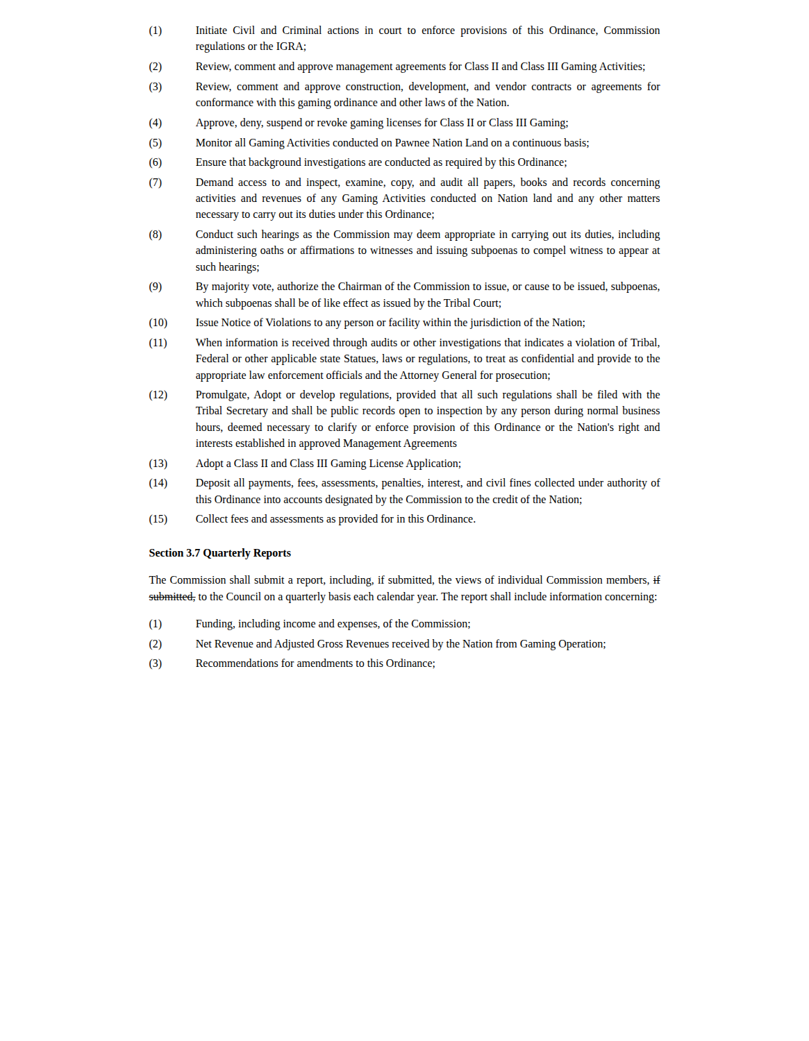(1) Initiate Civil and Criminal actions in court to enforce provisions of this Ordinance, Commission regulations or the IGRA;
(2) Review, comment and approve management agreements for Class II and Class III Gaming Activities;
(3) Review, comment and approve construction, development, and vendor contracts or agreements for conformance with this gaming ordinance and other laws of the Nation.
(4) Approve, deny, suspend or revoke gaming licenses for Class II or Class III Gaming;
(5) Monitor all Gaming Activities conducted on Pawnee Nation Land on a continuous basis;
(6) Ensure that background investigations are conducted as required by this Ordinance;
(7) Demand access to and inspect, examine, copy, and audit all papers, books and records concerning activities and revenues of any Gaming Activities conducted on Nation land and any other matters necessary to carry out its duties under this Ordinance;
(8) Conduct such hearings as the Commission may deem appropriate in carrying out its duties, including administering oaths or affirmations to witnesses and issuing subpoenas to compel witness to appear at such hearings;
(9) By majority vote, authorize the Chairman of the Commission to issue, or cause to be issued, subpoenas, which subpoenas shall be of like effect as issued by the Tribal Court;
(10) Issue Notice of Violations to any person or facility within the jurisdiction of the Nation;
(11) When information is received through audits or other investigations that indicates a violation of Tribal, Federal or other applicable state Statues, laws or regulations, to treat as confidential and provide to the appropriate law enforcement officials and the Attorney General for prosecution;
(12) Promulgate, Adopt or develop regulations, provided that all such regulations shall be filed with the Tribal Secretary and shall be public records open to inspection by any person during normal business hours, deemed necessary to clarify or enforce provision of this Ordinance or the Nation's right and interests established in approved Management Agreements
(13) Adopt a Class II and Class III Gaming License Application;
(14) Deposit all payments, fees, assessments, penalties, interest, and civil fines collected under authority of this Ordinance into accounts designated by the Commission to the credit of the Nation;
(15) Collect fees and assessments as provided for in this Ordinance.
Section 3.7 Quarterly Reports
The Commission shall submit a report, including, if submitted, the views of individual Commission members, if submitted, to the Council on a quarterly basis each calendar year. The report shall include information concerning:
(1) Funding, including income and expenses, of the Commission;
(2) Net Revenue and Adjusted Gross Revenues received by the Nation from Gaming Operation;
(3) Recommendations for amendments to this Ordinance;